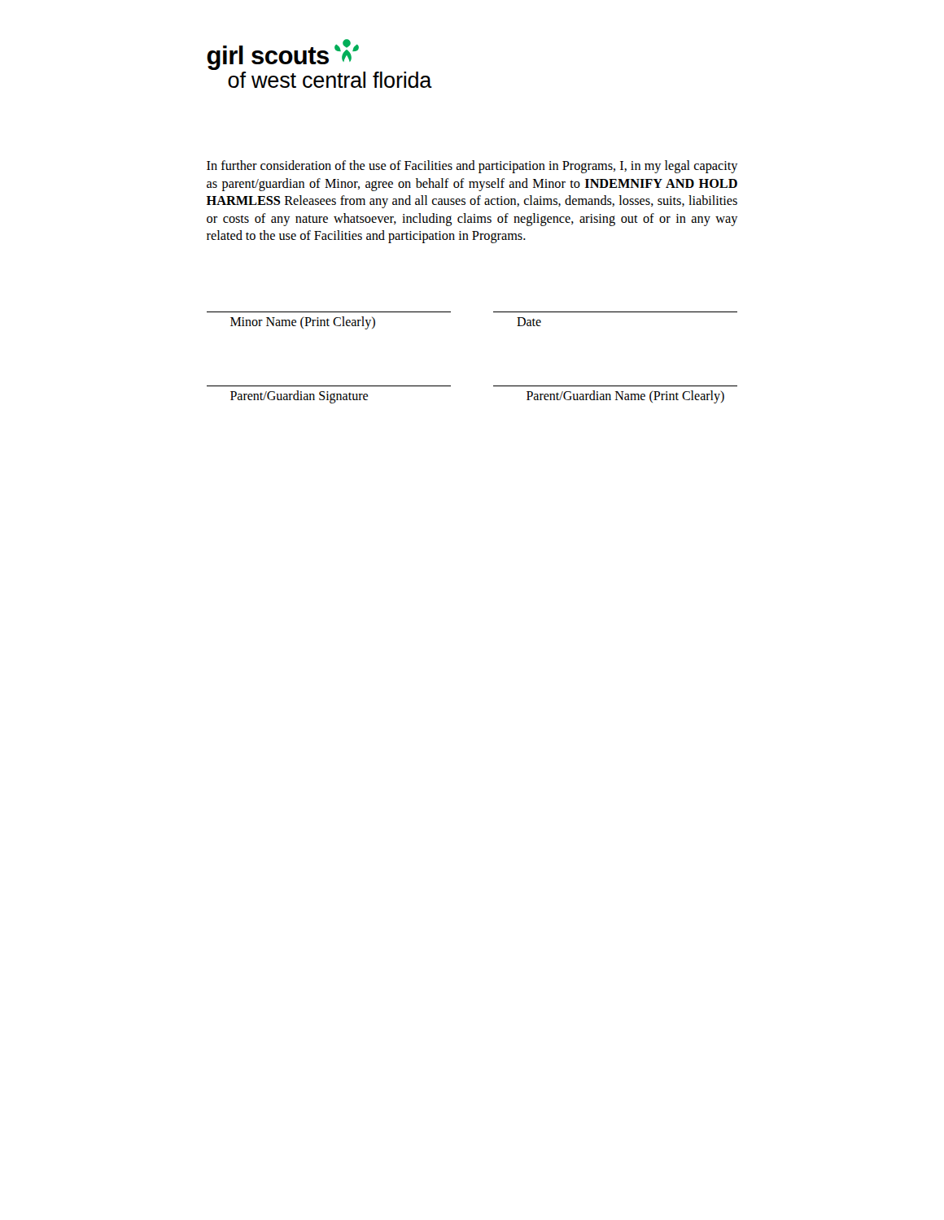girl scouts
of west central florida
In further consideration of the use of Facilities and participation in Programs, I, in my legal capacity as parent/guardian of Minor, agree on behalf of myself and Minor to INDEMNIFY AND HOLD HARMLESS Releasees from any and all causes of action, claims, demands, losses, suits, liabilities or costs of any nature whatsoever, including claims of negligence, arising out of or in any way related to the use of Facilities and participation in Programs.
| Minor Name (Print Clearly) | | Date |
| Parent/Guardian Signature | | Parent/Guardian Name (Print Clearly) |